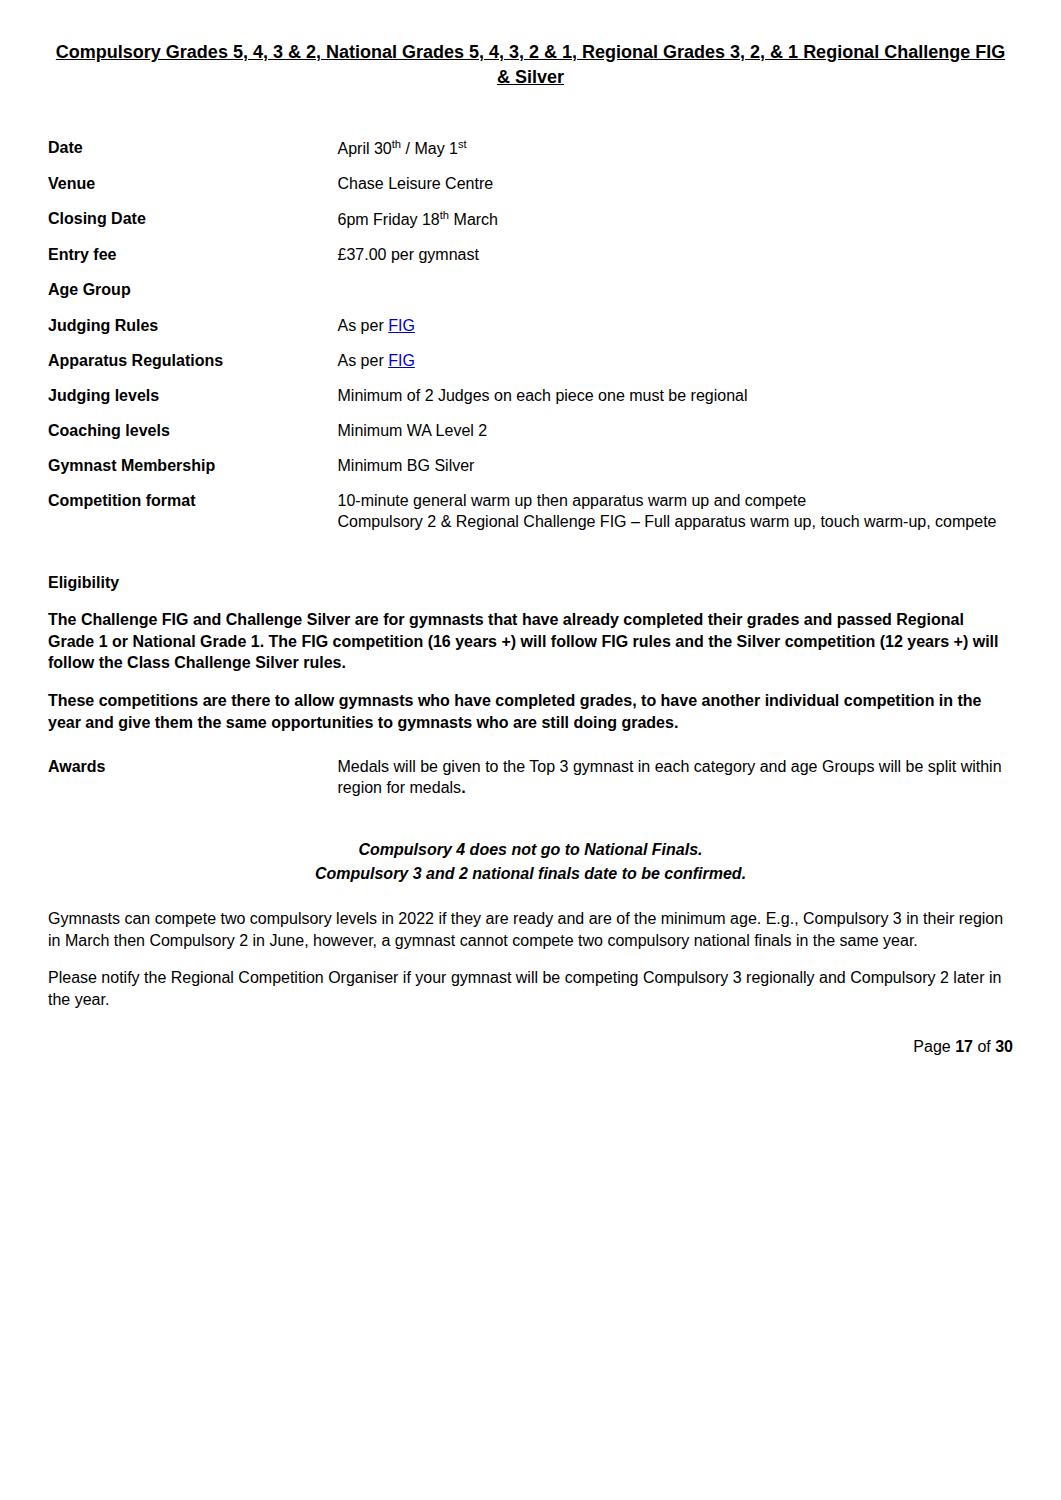Compulsory Grades 5, 4, 3 & 2, National Grades 5, 4, 3, 2 & 1, Regional Grades 3, 2, & 1 Regional Challenge FIG & Silver
| Date | April 30 th / May 1 st |
| Venue | Chase Leisure Centre |
| Closing Date | 6pm Friday 18 th March |
| Entry fee | £37.00 per gymnast |
| Age Group | |
| Judging Rules | As per FIG |
| Apparatus Regulations | As per FIG |
| Judging levels | Minimum of 2 Judges on each piece one must be regional |
| Coaching levels | Minimum WA Level 2 |
| Gymnast Membership | Minimum BG Silver |
| Competition format | 10-minute general warm up then apparatus warm up and compete Compulsory 2 & Regional Challenge FIG – Full apparatus warm up, touch warm-up, compete |
Eligibility
The Challenge FIG and Challenge Silver are for gymnasts that have already completed their grades and passed Regional Grade 1 or National Grade 1. The FIG competition (16 years +) will follow FIG rules and the Silver competition (12 years +) will follow the Class Challenge Silver rules.
These competitions are there to allow gymnasts who have completed grades, to have another individual competition in the year and give them the same opportunities to gymnasts who are still doing grades.
| Awards | Medals will be given to the Top 3 gymnast in each category and age Groups will be split within region for medals . |
Compulsory 4 does not go to National Finals.
Compulsory 3 and 2 national finals date to be confirmed.
Gymnasts can compete two compulsory levels in 2022 if they are ready and are of the minimum age. E.g., Compulsory 3 in their region in March then Compulsory 2 in June, however, a gymnast cannot compete two compulsory national finals in the same year.
Please notify the Regional Competition Organiser if your gymnast will be competing Compulsory 3 regionally and Compulsory 2 later in the year.
Page 17 of 30